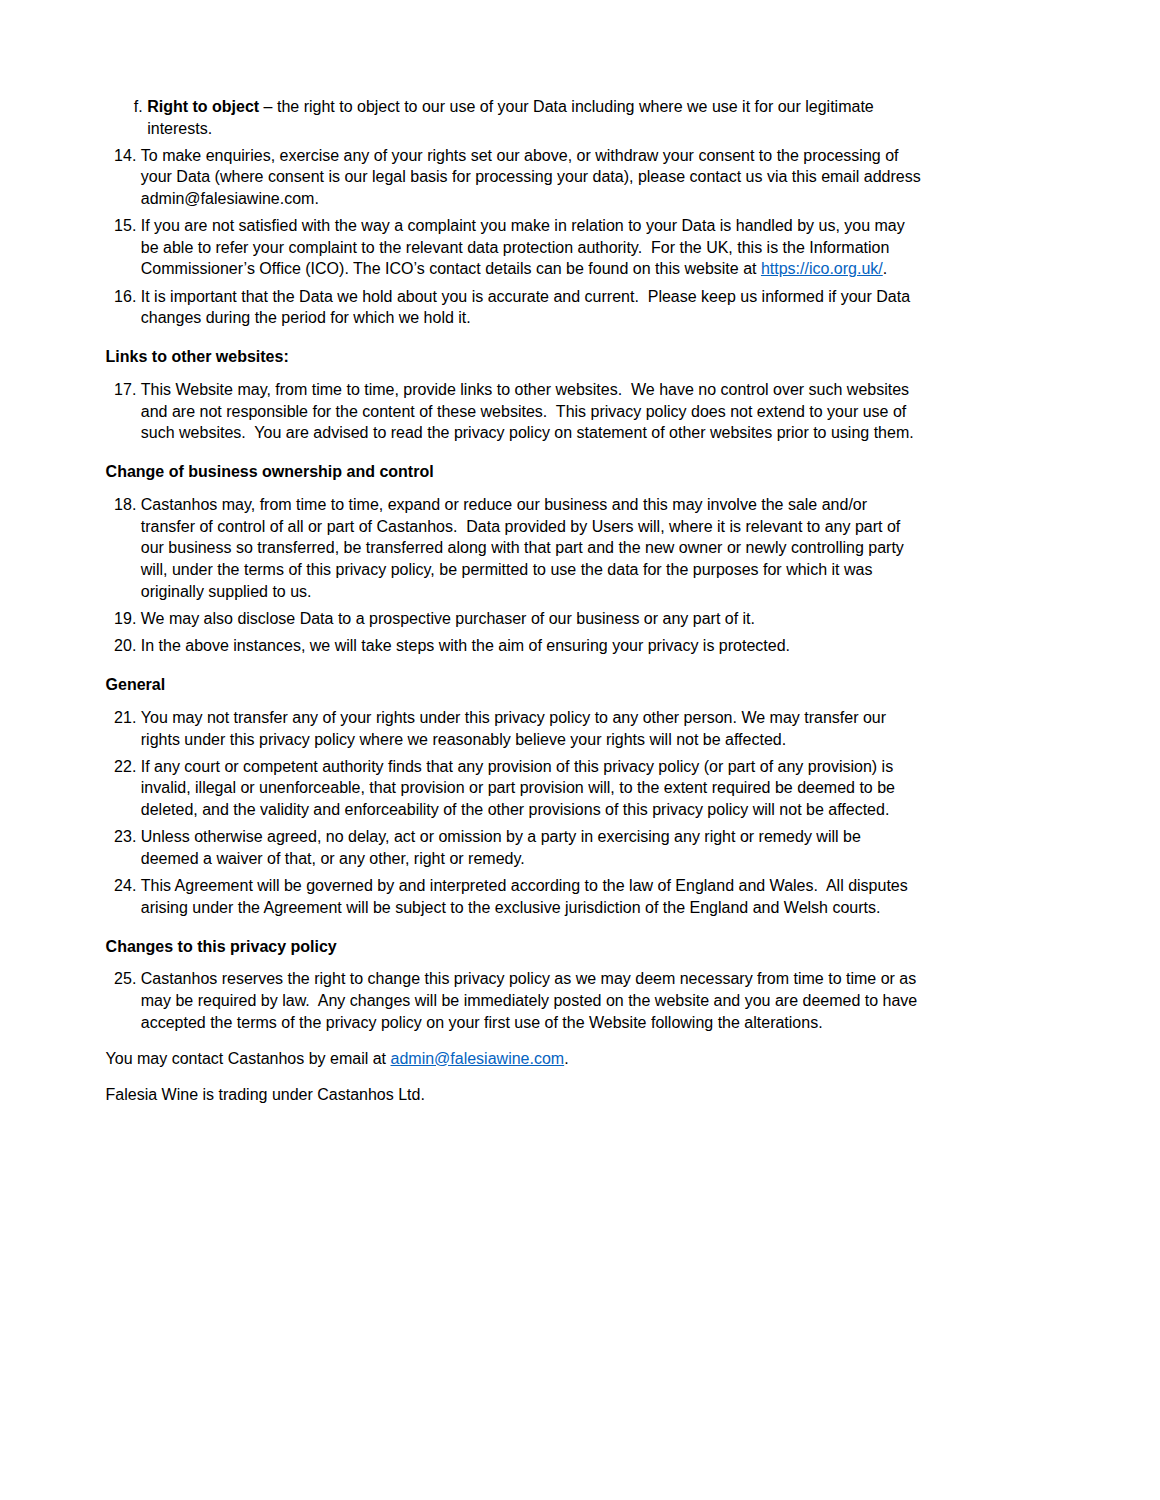Right to object – the right to object to our use of your Data including where we use it for our legitimate interests.
To make enquiries, exercise any of your rights set our above, or withdraw your consent to the processing of your Data (where consent is our legal basis for processing your data), please contact us via this email address admin@falesiawine.com.
If you are not satisfied with the way a complaint you make in relation to your Data is handled by us, you may be able to refer your complaint to the relevant data protection authority. For the UK, this is the Information Commissioner’s Office (ICO). The ICO’s contact details can be found on this website at https://ico.org.uk/.
It is important that the Data we hold about you is accurate and current. Please keep us informed if your Data changes during the period for which we hold it.
Links to other websites:
This Website may, from time to time, provide links to other websites. We have no control over such websites and are not responsible for the content of these websites. This privacy policy does not extend to your use of such websites. You are advised to read the privacy policy on statement of other websites prior to using them.
Change of business ownership and control
Castanhos may, from time to time, expand or reduce our business and this may involve the sale and/or transfer of control of all or part of Castanhos. Data provided by Users will, where it is relevant to any part of our business so transferred, be transferred along with that part and the new owner or newly controlling party will, under the terms of this privacy policy, be permitted to use the data for the purposes for which it was originally supplied to us.
We may also disclose Data to a prospective purchaser of our business or any part of it.
In the above instances, we will take steps with the aim of ensuring your privacy is protected.
General
You may not transfer any of your rights under this privacy policy to any other person. We may transfer our rights under this privacy policy where we reasonably believe your rights will not be affected.
If any court or competent authority finds that any provision of this privacy policy (or part of any provision) is invalid, illegal or unenforceable, that provision or part provision will, to the extent required be deemed to be deleted, and the validity and enforceability of the other provisions of this privacy policy will not be affected.
Unless otherwise agreed, no delay, act or omission by a party in exercising any right or remedy will be deemed a waiver of that, or any other, right or remedy.
This Agreement will be governed by and interpreted according to the law of England and Wales. All disputes arising under the Agreement will be subject to the exclusive jurisdiction of the England and Welsh courts.
Changes to this privacy policy
Castanhos reserves the right to change this privacy policy as we may deem necessary from time to time or as may be required by law. Any changes will be immediately posted on the website and you are deemed to have accepted the terms of the privacy policy on your first use of the Website following the alterations.
You may contact Castanhos by email at admin@falesiawine.com.
Falesia Wine is trading under Castanhos Ltd.